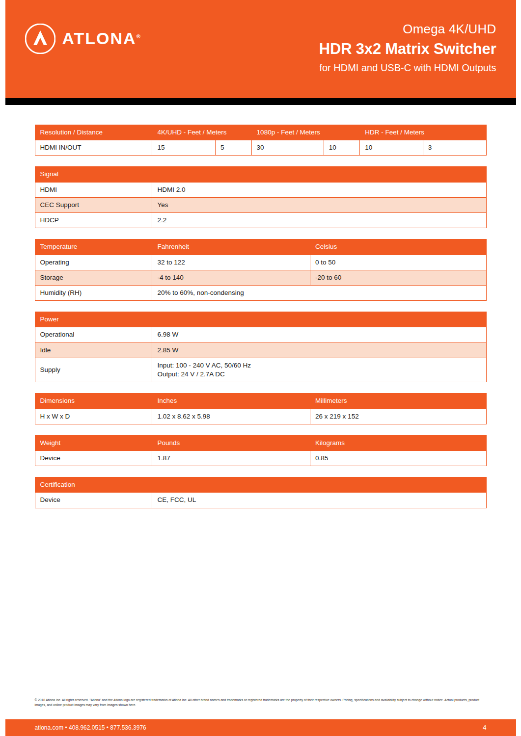ATLONA®
Omega 4K/UHD
HDR 3x2 Matrix Switcher
for HDMI and USB-C with HDMI Outputs
| Resolution / Distance | 4K/UHD - Feet / Meters | 1080p - Feet / Meters | HDR - Feet / Meters |
| --- | --- | --- | --- |
| HDMI IN/OUT | 15 | 5 | 30 | 10 | 10 | 3 |
| Signal | | | | |
| --- | --- | --- | --- | --- |
| HDMI | HDMI 2.0 |
| CEC Support | Yes |
| HDCP | 2.2 |
| Temperature | Fahrenheit | Celsius |
| --- | --- | --- |
| Operating | 32 to 122 | 0 to 50 |
| Storage | -4 to 140 | -20 to 60 |
| Humidity (RH) | 20% to 60%, non-condensing |
| Power | | |
| --- | --- | --- |
| Operational | 6.98 W |
| Idle | 2.85 W |
| Supply | Input: 100 - 240 V AC, 50/60 Hz Output: 24 V / 2.7A DC |
| Dimensions | Inches | Millimeters |
| --- | --- | --- |
| H x W x D | 1.02 x 8.62 x 5.98 | 26 x 219 x 152 |
| Weight | Pounds | Kilograms |
| --- | --- | --- |
| Device | 1.87 | 0.85 |
| Certification | | |
| --- | --- | --- |
| Device | CE, FCC, UL |
© 2018 Atlona Inc. All rights reserved. "Atlona" and the Atlona logo are registered trademarks of Atlona Inc. All other brand names and trademarks or registered trademarks are the property of their respective owners. Pricing, specifications and availability subject to change without notice. Actual products, product images, and online product images may vary from images shown here.
atlona.com • 408.962.0515 • 877.536.3976 4